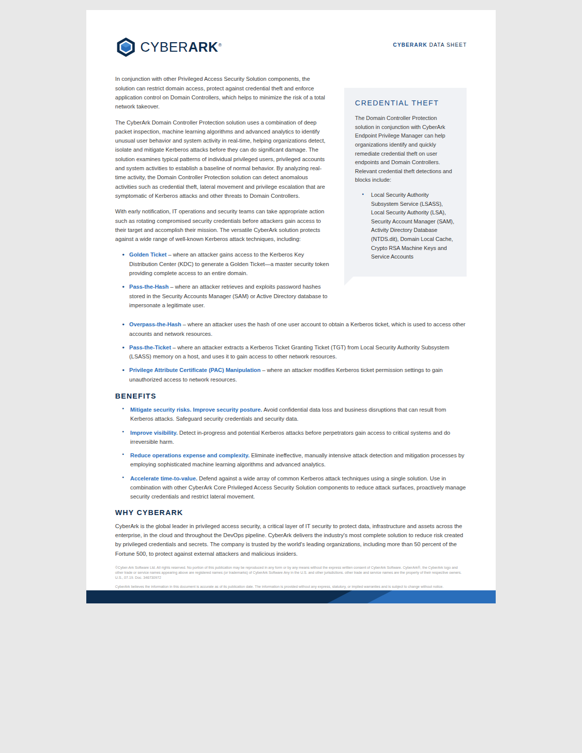CYBER ARK®
CYBERARK DATA SHEET
In conjunction with other Privileged Access Security Solution components, the solution can restrict domain access, protect against credential theft and enforce application control on Domain Controllers, which helps to minimize the risk of a total network takeover.
The CyberArk Domain Controller Protection solution uses a combination of deep packet inspection, machine learning algorithms and advanced analytics to identify unusual user behavior and system activity in real-time, helping organizations detect, isolate and mitigate Kerberos attacks before they can do significant damage. The solution examines typical patterns of individual privileged users, privileged accounts and system activities to establish a baseline of normal behavior. By analyzing real-time activity, the Domain Controller Protection solution can detect anomalous activities such as credential theft, lateral movement and privilege escalation that are symptomatic of Kerberos attacks and other threats to Domain Controllers.
With early notification, IT operations and security teams can take appropriate action such as rotating compromised security credentials before attackers gain access to their target and accomplish their mission. The versatile CyberArk solution protects against a wide range of well-known Kerberos attack techniques, including:
Golden Ticket – where an attacker gains access to the Kerberos Key Distribution Center (KDC) to generate a Golden Ticket—a master security token providing complete access to an entire domain.
Pass-the-Hash – where an attacker retrieves and exploits password hashes stored in the Security Accounts Manager (SAM) or Active Directory database to impersonate a legitimate user.
CREDENTIAL THEFT
The Domain Controller Protection solution in conjunction with CyberArk Endpoint Privilege Manager can help organizations identify and quickly remediate credential theft on user endpoints and Domain Controllers. Relevant credential theft detections and blocks include:
Local Security Authority Subsystem Service (LSASS), Local Security Authority (LSA), Security Account Manager (SAM), Activity Directory Database (NTDS.dit), Domain Local Cache, Crypto RSA Machine Keys and Service Accounts
Overpass-the-Hash – where an attacker uses the hash of one user account to obtain a Kerberos ticket, which is used to access other accounts and network resources.
Pass-the-Ticket – where an attacker extracts a Kerberos Ticket Granting Ticket (TGT) from Local Security Authority Subsystem (LSASS) memory on a host, and uses it to gain access to other network resources.
Privilege Attribute Certificate (PAC) Manipulation – where an attacker modifies Kerberos ticket permission settings to gain unauthorized access to network resources.
BENEFITS
Mitigate security risks. Improve security posture. Avoid confidential data loss and business disruptions that can result from Kerberos attacks. Safeguard security credentials and security data.
Improve visibility. Detect in-progress and potential Kerberos attacks before perpetrators gain access to critical systems and do irreversible harm.
Reduce operations expense and complexity. Eliminate ineffective, manually intensive attack detection and mitigation processes by employing sophisticated machine learning algorithms and advanced analytics.
Accelerate time-to-value. Defend against a wide array of common Kerberos attack techniques using a single solution. Use in combination with other CyberArk Core Privileged Access Security Solution components to reduce attack surfaces, proactively manage security credentials and restrict lateral movement.
WHY CYBERARK
CyberArk is the global leader in privileged access security, a critical layer of IT security to protect data, infrastructure and assets across the enterprise, in the cloud and throughout the DevOps pipeline. CyberArk delivers the industry's most complete solution to reduce risk created by privileged credentials and secrets. The company is trusted by the world's leading organizations, including more than 50 percent of the Fortune 500, to protect against external attackers and malicious insiders.
©Cyber-Ark Software Ltd. All rights reserved. No portion of this publication may be reproduced in any form or by any means without the express written consent of CyberArk Software. CyberArk®, the CyberArk logo and other trade or service names appearing above are registered names (or trademarks) of CyberArk Software Any in the U.S. and other jurisdictions. other trade and service names are the property of their respective owners. U.S., 07.19. Doc. 346730972
CyberArk believes the information in this document is accurate as of its publication date. The information is provided without any express, statutory, or implied warranties and is subject to change without notice.
www.cyberark.com Page 2 of 2